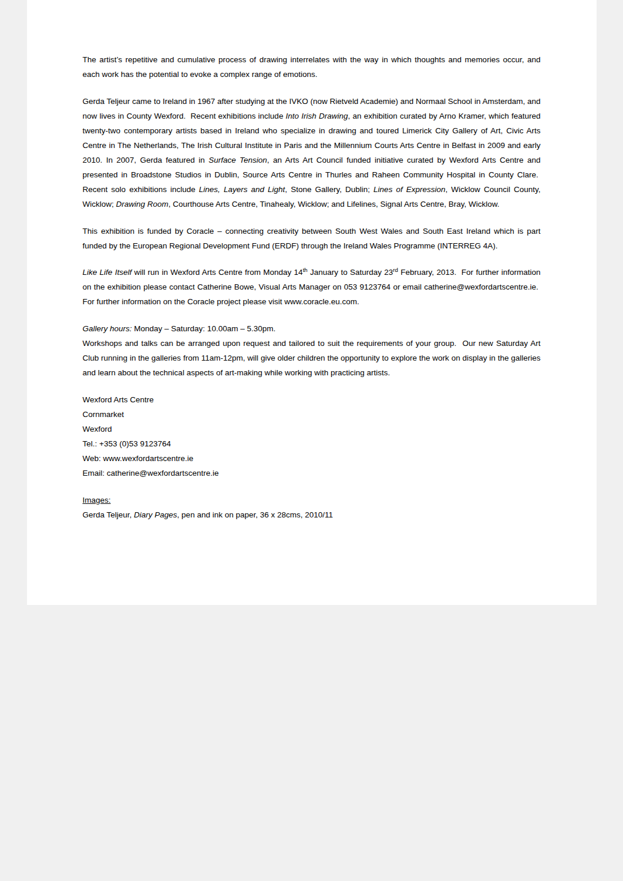The artist’s repetitive and cumulative process of drawing interrelates with the way in which thoughts and memories occur, and each work has the potential to evoke a complex range of emotions.
Gerda Teljeur came to Ireland in 1967 after studying at the IVKO (now Rietveld Academie) and Normaal School in Amsterdam, and now lives in County Wexford. Recent exhibitions include Into Irish Drawing, an exhibition curated by Arno Kramer, which featured twenty-two contemporary artists based in Ireland who specialize in drawing and toured Limerick City Gallery of Art, Civic Arts Centre in The Netherlands, The Irish Cultural Institute in Paris and the Millennium Courts Arts Centre in Belfast in 2009 and early 2010. In 2007, Gerda featured in Surface Tension, an Arts Art Council funded initiative curated by Wexford Arts Centre and presented in Broadstone Studios in Dublin, Source Arts Centre in Thurles and Raheen Community Hospital in County Clare. Recent solo exhibitions include Lines, Layers and Light, Stone Gallery, Dublin; Lines of Expression, Wicklow Council County, Wicklow; Drawing Room, Courthouse Arts Centre, Tinahealy, Wicklow; and Lifelines, Signal Arts Centre, Bray, Wicklow.
This exhibition is funded by Coracle – connecting creativity between South West Wales and South East Ireland which is part funded by the European Regional Development Fund (ERDF) through the Ireland Wales Programme (INTERREG 4A).
Like Life Itself will run in Wexford Arts Centre from Monday 14th January to Saturday 23rd February, 2013. For further information on the exhibition please contact Catherine Bowe, Visual Arts Manager on 053 9123764 or email catherine@wexfordartscentre.ie. For further information on the Coracle project please visit www.coracle.eu.com.
Gallery hours: Monday – Saturday: 10.00am – 5.30pm.
Workshops and talks can be arranged upon request and tailored to suit the requirements of your group. Our new Saturday Art Club running in the galleries from 11am-12pm, will give older children the opportunity to explore the work on display in the galleries and learn about the technical aspects of art-making while working with practicing artists.
Wexford Arts Centre
Cornmarket
Wexford
Tel.: +353 (0)53 9123764
Web: www.wexfordartscentre.ie
Email: catherine@wexfordartscentre.ie
Images:
Gerda Teljeur, Diary Pages, pen and ink on paper, 36 x 28cms, 2010/11